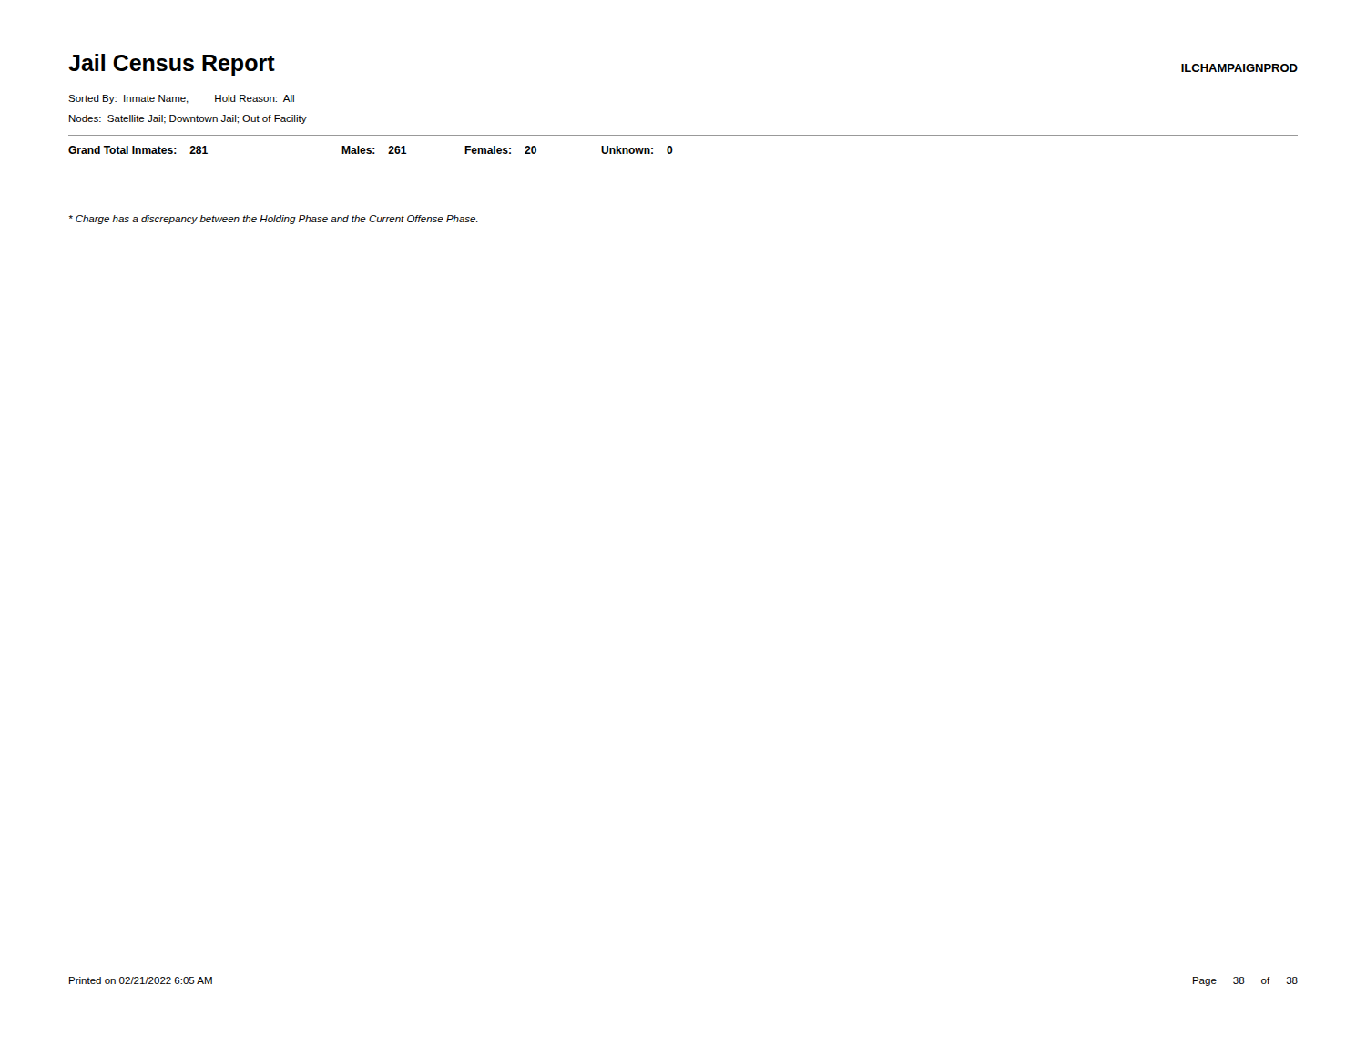Jail Census Report
ILCHAMPAIGNPROD
Sorted By: Inmate Name, Hold Reason: All
Nodes: Satellite Jail; Downtown Jail; Out of Facility
Grand Total Inmates:281
Males:261
Females:20
Unknown:0
* Charge has a discrepancy between the Holding Phase and the Current Offense Phase.
Printed on 02/21/2022 6:05 AM
Page 38 of 38